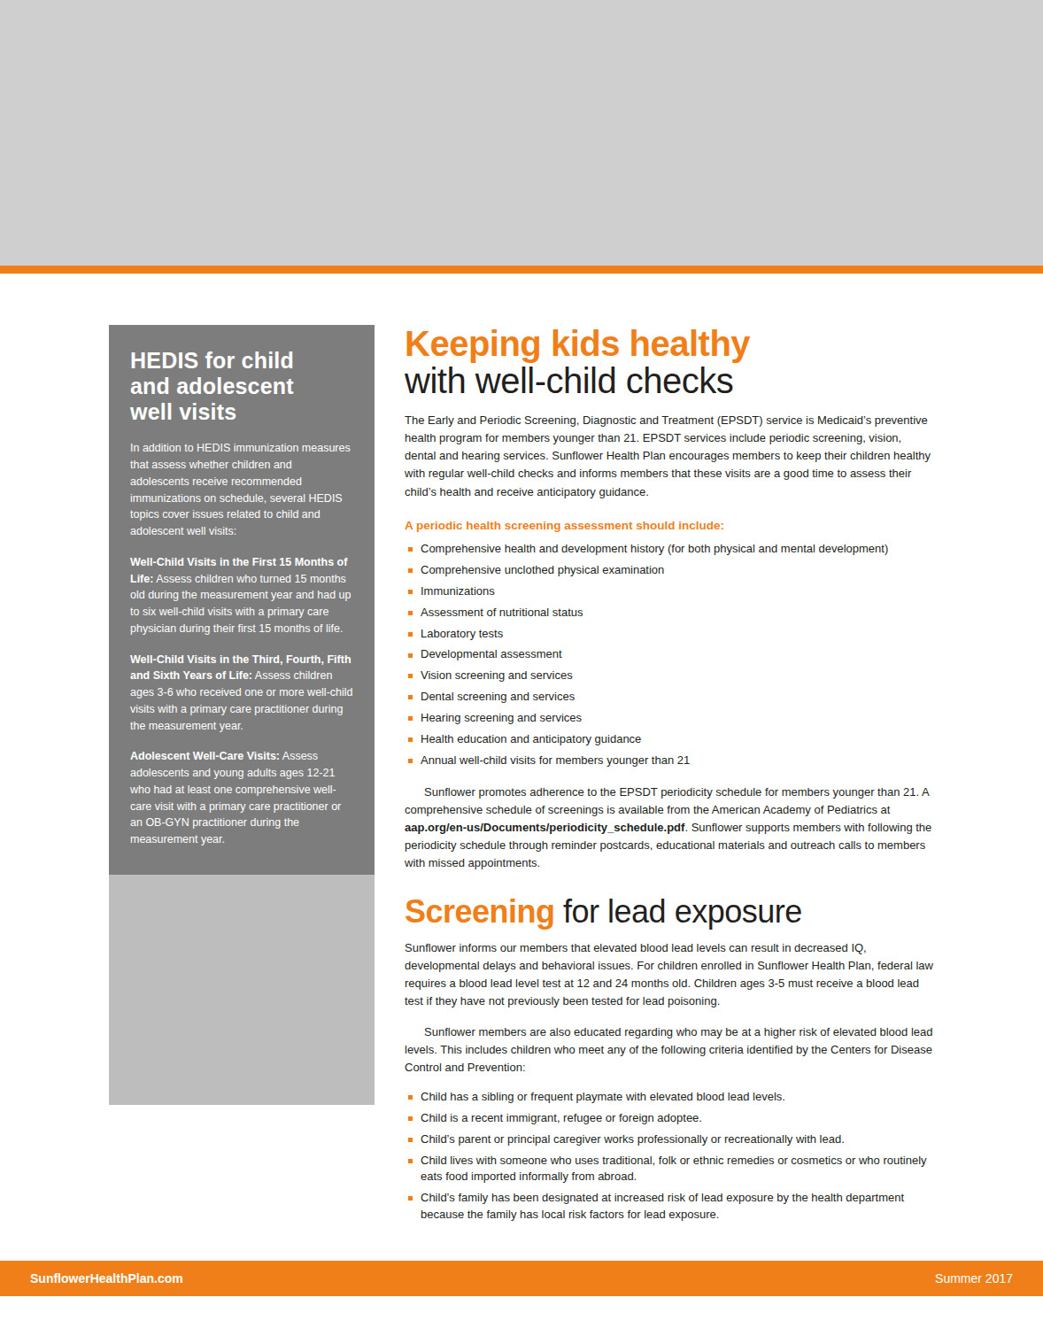HEDIS for child
and adolescent
well visits
In addition to HEDIS immunization measures that assess whether children and adolescents receive recommended immunizations on schedule, several HEDIS topics cover issues related to child and adolescent well visits:
Well-Child Visits in the First 15 Months of Life: Assess children who turned 15 months old during the measurement year and had up to six well-child visits with a primary care physician during their first 15 months of life.
Well-Child Visits in the Third, Fourth, Fifth and Sixth Years of Life: Assess children ages 3-6 who received one or more well-child visits with a primary care practitioner during the measurement year.
Adolescent Well-Care Visits: Assess adolescents and young adults ages 12-21 who had at least one comprehensive well-care visit with a primary care practitioner or an OB-GYN practitioner during the measurement year.
Keeping kids healthy with well-child checks
The Early and Periodic Screening, Diagnostic and Treatment (EPSDT) service is Medicaid’s preventive health program for members younger than 21. EPSDT services include periodic screening, vision, dental and hearing services. Sunflower Health Plan encourages members to keep their children healthy with regular well-child checks and informs members that these visits are a good time to assess their child’s health and receive anticipatory guidance.
A periodic health screening assessment should include:
Comprehensive health and development history (for both physical and mental development)
Comprehensive unclothed physical examination
Immunizations
Assessment of nutritional status
Laboratory tests
Developmental assessment
Vision screening and services
Dental screening and services
Hearing screening and services
Health education and anticipatory guidance
Annual well-child visits for members younger than 21
Sunflower promotes adherence to the EPSDT periodicity schedule for members younger than 21. A comprehensive schedule of screenings is available from the American Academy of Pediatrics at aap.org/en-us/Documents/periodicity_schedule.pdf. Sunflower supports members with following the periodicity schedule through reminder postcards, educational materials and outreach calls to members with missed appointments.
Screening for lead exposure
Sunflower informs our members that elevated blood lead levels can result in decreased IQ, developmental delays and behavioral issues. For children enrolled in Sunflower Health Plan, federal law requires a blood lead level test at 12 and 24 months old. Children ages 3-5 must receive a blood lead test if they have not previously been tested for lead poisoning.
Sunflower members are also educated regarding who may be at a higher risk of elevated blood lead levels. This includes children who meet any of the following criteria identified by the Centers for Disease Control and Prevention:
Child has a sibling or frequent playmate with elevated blood lead levels.
Child is a recent immigrant, refugee or foreign adoptee.
Child’s parent or principal caregiver works professionally or recreationally with lead.
Child lives with someone who uses traditional, folk or ethnic remedies or cosmetics or who routinely eats food imported informally from abroad.
Child’s family has been designated at increased risk of lead exposure by the health department because the family has local risk factors for lead exposure.
SunflowerHealthPlan.com Summer 2017